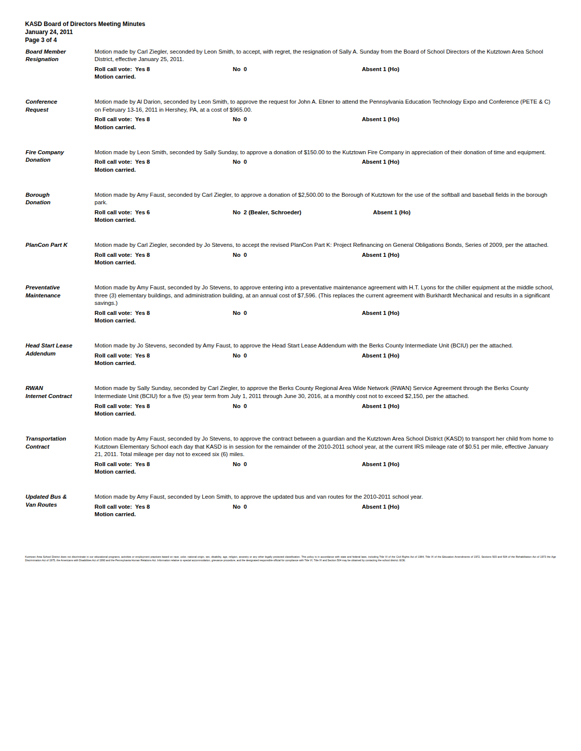KASD Board of Directors Meeting Minutes
January 24, 2011
Page 3 of 4
| Board Member Resignation | Motion made by Carl Ziegler, seconded by Leon Smith, to accept, with regret, the resignation of Sally A. Sunday from the Board of School Directors of the Kutztown Area School District, effective January 25, 2011. / Roll call vote: Yes 8 / No 0 / Absent 1 (Ho) / Motion carried. |
| Conference Request | Motion made by Al Darion, seconded by Leon Smith, to approve the request for John A. Ebner to attend the Pennsylvania Education Technology Expo and Conference (PETE & C) on February 13-16, 2011 in Hershey, PA, at a cost of $965.00. / Roll call vote: Yes 8 / No 0 / Absent 1 (Ho) / Motion carried. |
| Fire Company Donation | Motion made by Leon Smith, seconded by Sally Sunday, to approve a donation of $150.00 to the Kutztown Fire Company in appreciation of their donation of time and equipment. / Roll call vote: Yes 8 / No 0 / Absent 1 (Ho) / Motion carried. |
| Borough Donation | Motion made by Amy Faust, seconded by Carl Ziegler, to approve a donation of $2,500.00 to the Borough of Kutztown for the use of the softball and baseball fields in the borough park. / Roll call vote: Yes 6 / No 2 (Bealer, Schroeder) / Absent 1 (Ho) / Motion carried. |
| PlanCon Part K | Motion made by Carl Ziegler, seconded by Jo Stevens, to accept the revised PlanCon Part K: Project Refinancing on General Obligations Bonds, Series of 2009, per the attached. / Roll call vote: Yes 8 / No 0 / Absent 1 (Ho) / Motion carried. |
| Preventative Maintenance | Motion made by Amy Faust, seconded by Jo Stevens, to approve entering into a preventative maintenance agreement with H.T. Lyons for the chiller equipment at the middle school, three (3) elementary buildings, and administration building, at an annual cost of $7,596. (This replaces the current agreement with Burkhardt Mechanical and results in a significant savings.) / Roll call vote: Yes 8 / No 0 / Absent 1 (Ho) / Motion carried. |
| Head Start Lease Addendum | Motion made by Jo Stevens, seconded by Amy Faust, to approve the Head Start Lease Addendum with the Berks County Intermediate Unit (BCIU) per the attached. / Roll call vote: Yes 8 / No 0 / Absent 1 (Ho) / Motion carried. |
| RWAN Internet Contract | Motion made by Sally Sunday, seconded by Carl Ziegler, to approve the Berks County Regional Area Wide Network (RWAN) Service Agreement through the Berks County Intermediate Unit (BCIU) for a five (5) year term from July 1, 2011 through June 30, 2016, at a monthly cost not to exceed $2,150, per the attached. / Roll call vote: Yes 8 / No 0 / Absent 1 (Ho) / Motion carried. |
| Transportation Contract | Motion made by Amy Faust, seconded by Jo Stevens, to approve the contract between a guardian and the Kutztown Area School District (KASD) to transport her child from home to Kutztown Elementary School each day that KASD is in session for the remainder of the 2010-2011 school year, at the current IRS mileage rate of $0.51 per mile, effective January 21, 2011. Total mileage per day not to exceed six (6) miles. / Roll call vote: Yes 8 / No 0 / Absent 1 (Ho) / Motion carried. |
| Updated Bus & Van Routes | Motion made by Amy Faust, seconded by Leon Smith, to approve the updated bus and van routes for the 2010-2011 school year. / Roll call vote: Yes 8 / No 0 / Absent 1 (Ho) / Motion carried. |
Kutztown Area School District does not discriminate in our educational programs, activities or employment practices based on race, color, national origin, sex, disability, age, religion, ancestry or any other legally protected classification. This policy is in accordance with state and federal laws, including Title VI of the Civil Rights Act of 1964, Title IX of the Education Amendments of 1972, Sections 503 and 504 of the Rehabilitation Act of 1973 the Age Discrimination Act of 1975, the Americans with Disabilities Act of 1990 and the Pennsylvania Human Relations Act. Information relative to special accommodation, grievance procedure, and the designated responsible official for compliance with Title VI, Title IX and Section 504 may be obtained by contacting the school district. EOE.